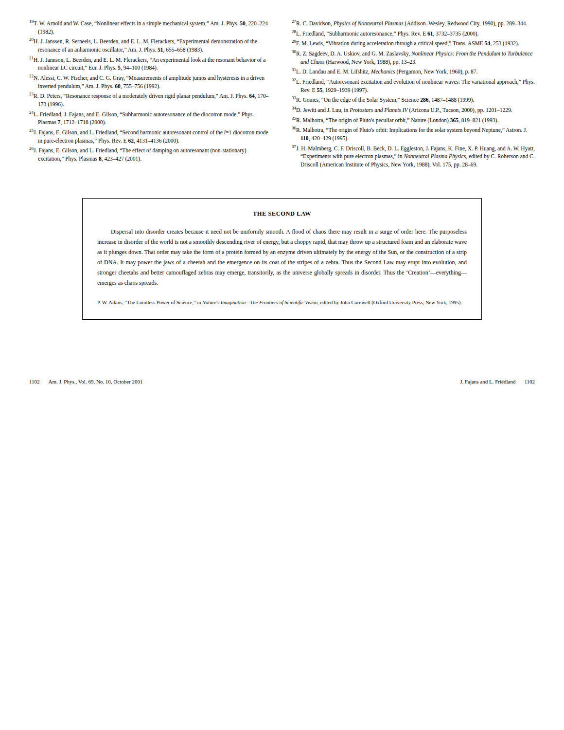19T. W. Arnold and W. Case, “Nonlinear effects in a simple mechanical system,” Am. J. Phys. 50, 220–224 (1982).
20H. J. Janssen, R. Serneels, L. Beerden, and E. L. M. Flerackers, “Experimental demonstration of the resonance of an anharmonic oscillator,” Am. J. Phys. 51, 655–658 (1983).
21H. J. Jannson, L. Beerden, and E. L. M. Flerackers, “An experimental look at the resonant behavior of a nonlinear LC circuit,” Eur. J. Phys. 5, 94–100 (1984).
22N. Alessi, C. W. Fischer, and C. G. Gray, “Measurements of amplitude jumps and hysteresis in a driven inverted pendulum,” Am. J. Phys. 60, 755–756 (1992).
23R. D. Peters, “Resonance response of a moderately driven rigid planar pendulum,” Am. J. Phys. 64, 170–173 (1996).
24L. Friedland, J. Fajans, and E. Gilson, “Subharmonic autoresonance of the diocotron mode,” Phys. Plasmas 7, 1712–1718 (2000).
25J. Fajans, E. Gilson, and L. Friedland, “Second harmonic autoresonant control of the l=1 diocotron mode in pure-electron plasmas,” Phys. Rev. E 62, 4131–4136 (2000).
26J. Fajans, E. Gilson, and L. Friedland, “The effect of damping on autoresonant (non-stationary) excitation,” Phys. Plasmas 8, 423–427 (2001).
27R. C. Davidson, Physics of Nonneutral Plasmas (Addison–Wesley, Redwood City, 1990), pp. 289–344.
28L. Friedland, “Subharmonic autoresonance,” Phys. Rev. E 61, 3732–3735 (2000).
29F. M. Lewis, “Vibration during acceleration through a critical speed,” Trans. ASME 54, 253 (1932).
30R. Z. Sagdeev, D. A. Uskiov, and G. M. Zaslavsky, Nonlinear Physics: From the Pendulum to Turbulence and Chaos (Harwood, New York, 1988), pp. 13–23.
31L. D. Landau and E. M. Lifshitz, Mechanics (Pergamon, New York, 1960), p. 87.
32L. Friedland, “Autoresonant excitation and evolution of nonlinear waves: The variational approach,” Phys. Rev. E 55, 1929–1939 (1997).
33R. Gomes, “On the edge of the Solar System,” Science 286, 1487–1488 (1999).
34D. Jewitt and J. Luu, in Protostars and Planets IV (Arizona U.P., Tucson, 2000), pp. 1201–1229.
35R. Malhotra, “The origin of Pluto's peculiar orbit,” Nature (London) 365, 819–821 (1993).
36R. Malhotra, “The origin of Pluto's orbit: Implications for the solar system beyond Neptune,” Astron. J. 110, 420–429 (1995).
37J. H. Malmberg, C. F. Driscoll, B. Beck, D. L. Eggleston, J. Fajans, K. Fine, X. P. Huang, and A. W. Hyatt, “Experiments with pure electron plasmas,” in Nonneutral Plasma Physics, edited by C. Roberson and C. Driscoll (American Institute of Physics, New York, 1988), Vol. 175, pp. 28–69.
THE SECOND LAW
Dispersal into disorder creates because it need not be uniformly smooth. A flood of chaos there may result in a surge of order here. The purposeless increase in disorder of the world is not a smoothly descending river of energy, but a choppy rapid, that may throw up a structured foam and an elaborate wave as it plunges down. That order may take the form of a protein formed by an enzyme driven ultimately by the energy of the Sun, or the construction of a strip of DNA. It may power the jaws of a cheetah and the emergence on its coat of the stripes of a zebra. Thus the Second Law may erupt into evolution, and stronger cheetahs and better camouflaged zebras may emerge, transitorily, as the universe globally spreads in disorder. Thus the ‘Creation’—everything—emerges as chaos spreads.
P. W. Atkins, “The Limitless Power of Science,” in Nature's Imagination—The Frontiers of Scientific Vision, edited by John Cornwell (Oxford University Press, New York, 1995).
1102 Am. J. Phys., Vol. 69, No. 10, October 2001
J. Fajans and L. Friédland1102